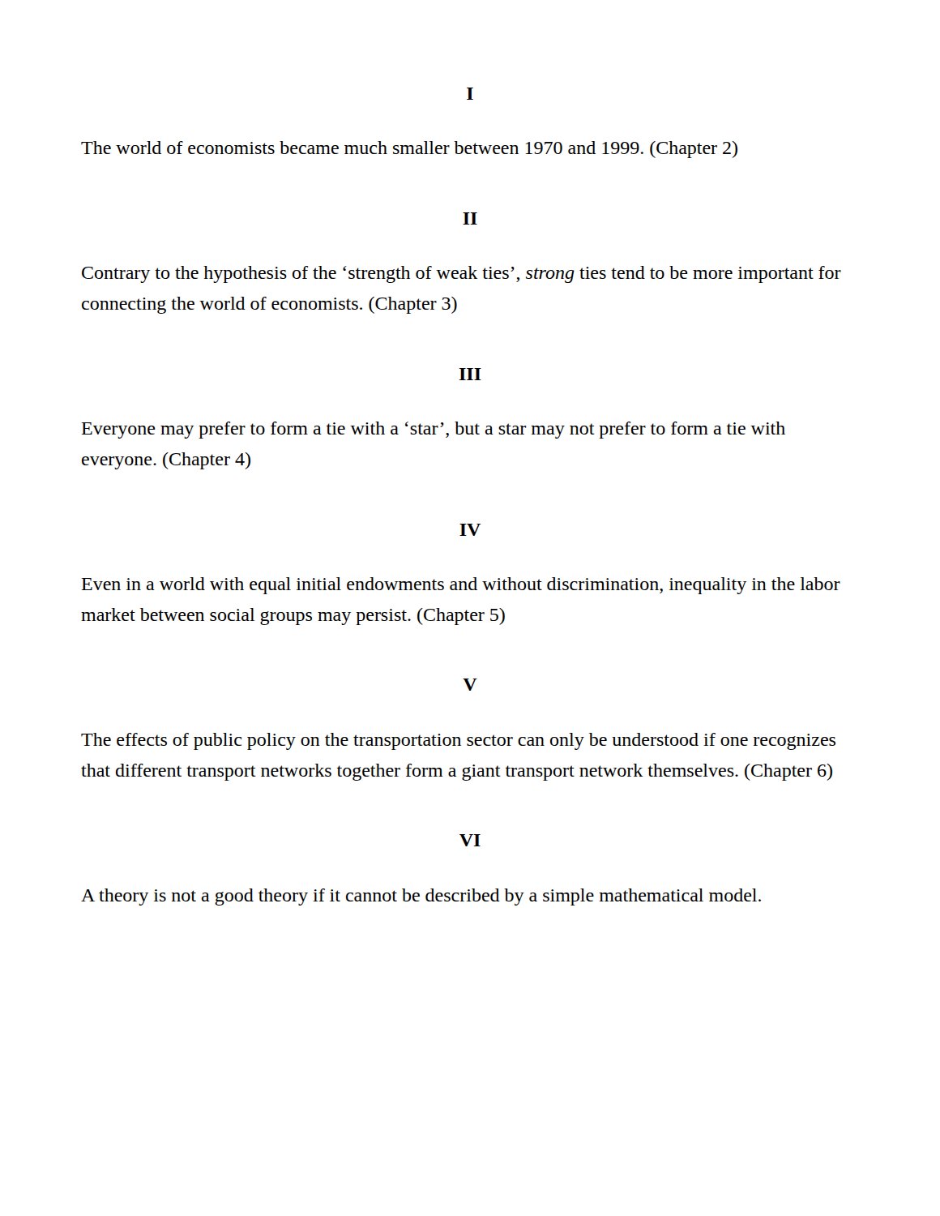I
The world of economists became much smaller between 1970 and 1999. (Chapter 2)
II
Contrary to the hypothesis of the ‘strength of weak ties’, strong ties tend to be more important for connecting the world of economists. (Chapter 3)
III
Everyone may prefer to form a tie with a ‘star’, but a star may not prefer to form a tie with everyone. (Chapter 4)
IV
Even in a world with equal initial endowments and without discrimination, inequality in the labor market between social groups may persist. (Chapter 5)
V
The effects of public policy on the transportation sector can only be understood if one recognizes that different transport networks together form a giant transport network themselves. (Chapter 6)
VI
A theory is not a good theory if it cannot be described by a simple mathematical model.